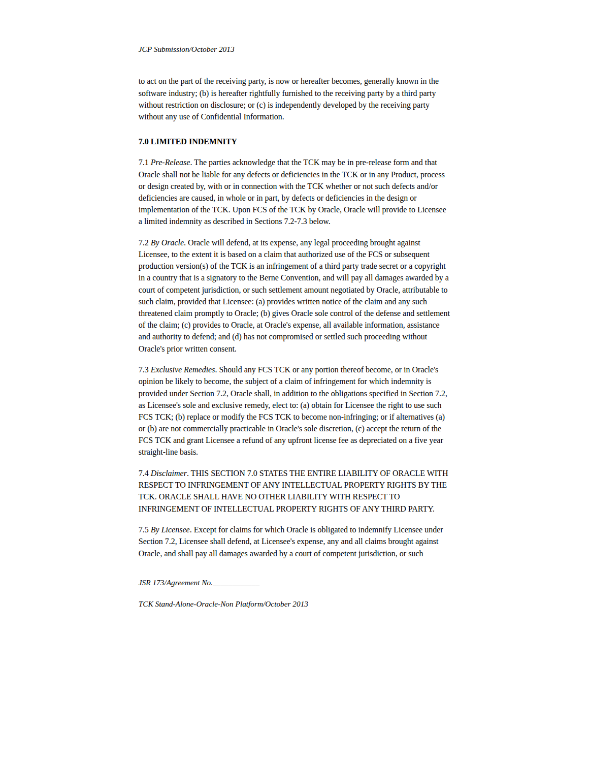JCP Submission/October 2013
to act on the part of the receiving party, is now or hereafter becomes, generally known in the software industry; (b) is hereafter rightfully furnished to the receiving party by a third party without restriction on disclosure; or (c) is independently developed by the receiving party without any use of Confidential Information.
7.0 LIMITED INDEMNITY
7.1 Pre-Release. The parties acknowledge that the TCK may be in pre-release form and that Oracle shall not be liable for any defects or deficiencies in the TCK or in any Product, process or design created by, with or in connection with the TCK whether or not such defects and/or deficiencies are caused, in whole or in part, by defects or deficiencies in the design or implementation of the TCK. Upon FCS of the TCK by Oracle, Oracle will provide to Licensee a limited indemnity as described in Sections 7.2-7.3 below.
7.2 By Oracle. Oracle will defend, at its expense, any legal proceeding brought against Licensee, to the extent it is based on a claim that authorized use of the FCS or subsequent production version(s) of the TCK is an infringement of a third party trade secret or a copyright in a country that is a signatory to the Berne Convention, and will pay all damages awarded by a court of competent jurisdiction, or such settlement amount negotiated by Oracle, attributable to such claim, provided that Licensee: (a) provides written notice of the claim and any such threatened claim promptly to Oracle; (b) gives Oracle sole control of the defense and settlement of the claim; (c) provides to Oracle, at Oracle's expense, all available information, assistance and authority to defend; and (d) has not compromised or settled such proceeding without Oracle's prior written consent.
7.3 Exclusive Remedies. Should any FCS TCK or any portion thereof become, or in Oracle's opinion be likely to become, the subject of a claim of infringement for which indemnity is provided under Section 7.2, Oracle shall, in addition to the obligations specified in Section 7.2, as Licensee's sole and exclusive remedy, elect to: (a) obtain for Licensee the right to use such FCS TCK; (b) replace or modify the FCS TCK to become non-infringing; or if alternatives (a) or (b) are not commercially practicable in Oracle's sole discretion, (c) accept the return of the FCS TCK and grant Licensee a refund of any upfront license fee as depreciated on a five year straight-line basis.
7.4 Disclaimer. THIS SECTION 7.0 STATES THE ENTIRE LIABILITY OF ORACLE WITH RESPECT TO INFRINGEMENT OF ANY INTELLECTUAL PROPERTY RIGHTS BY THE TCK. ORACLE SHALL HAVE NO OTHER LIABILITY WITH RESPECT TO INFRINGEMENT OF INTELLECTUAL PROPERTY RIGHTS OF ANY THIRD PARTY.
7.5 By Licensee. Except for claims for which Oracle is obligated to indemnify Licensee under Section 7.2, Licensee shall defend, at Licensee's expense, any and all claims brought against Oracle, and shall pay all damages awarded by a court of competent jurisdiction, or such
JSR 173/Agreement No.____________
TCK Stand-Alone-Oracle-Non Platform/October 2013